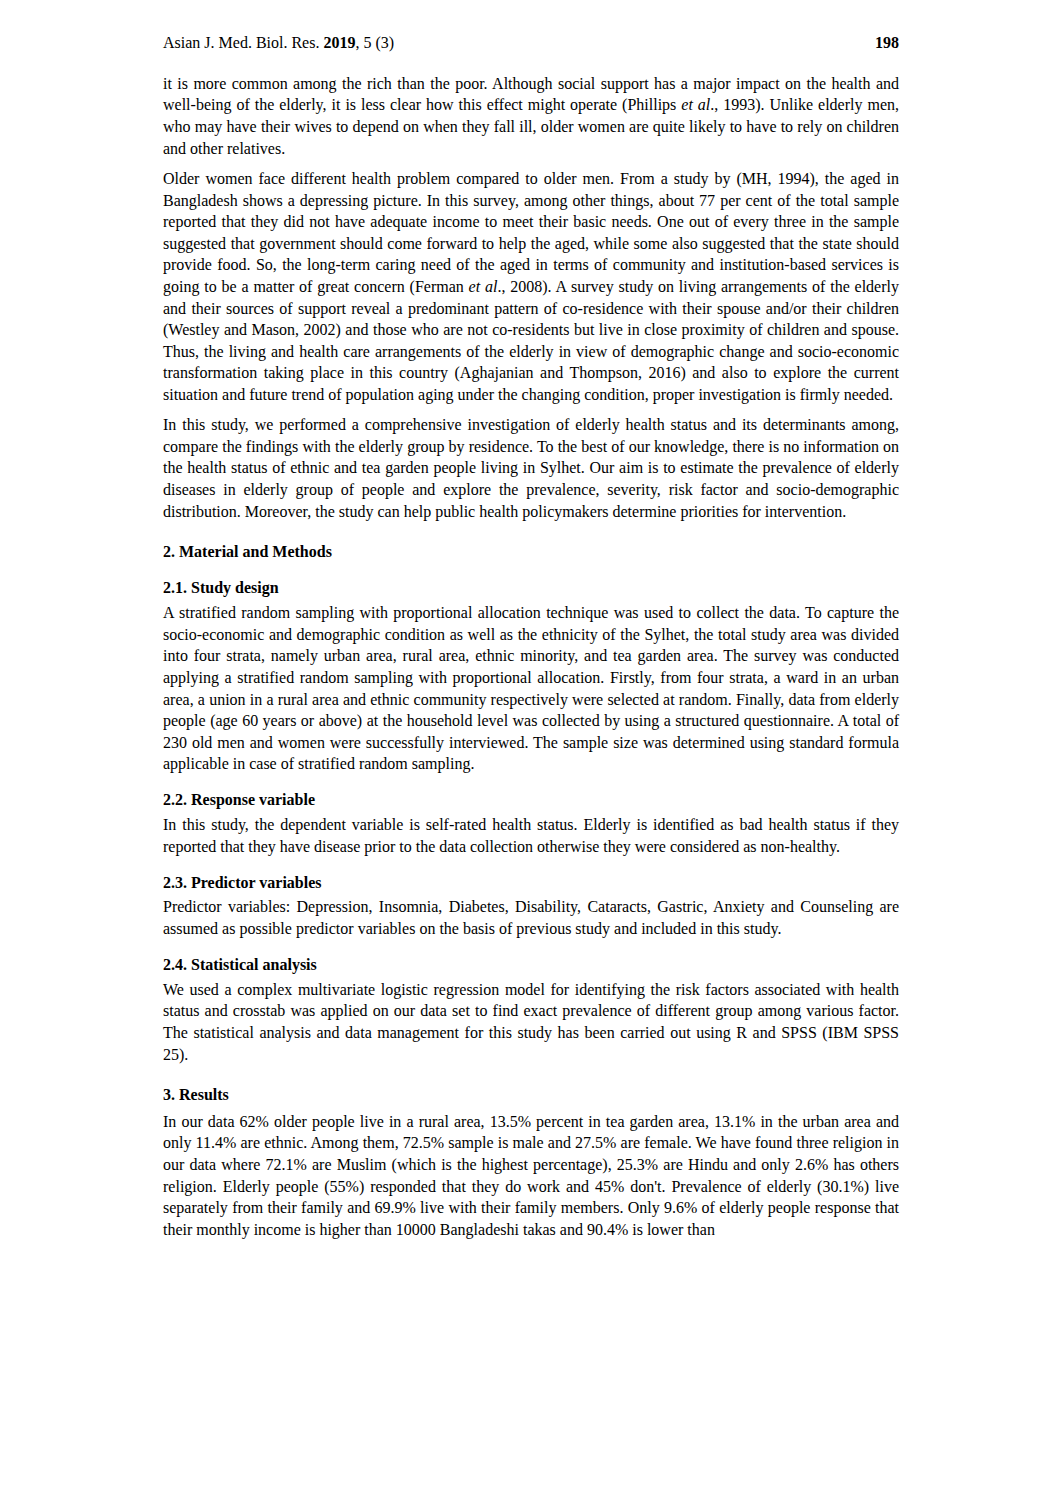Asian J. Med. Biol. Res. 2019, 5 (3)
198
it is more common among the rich than the poor. Although social support has a major impact on the health and well-being of the elderly, it is less clear how this effect might operate (Phillips et al., 1993). Unlike elderly men, who may have their wives to depend on when they fall ill, older women are quite likely to have to rely on children and other relatives.
Older women face different health problem compared to older men. From a study by (MH, 1994), the aged in Bangladesh shows a depressing picture. In this survey, among other things, about 77 per cent of the total sample reported that they did not have adequate income to meet their basic needs. One out of every three in the sample suggested that government should come forward to help the aged, while some also suggested that the state should provide food. So, the long-term caring need of the aged in terms of community and institution-based services is going to be a matter of great concern (Ferman et al., 2008). A survey study on living arrangements of the elderly and their sources of support reveal a predominant pattern of co-residence with their spouse and/or their children (Westley and Mason, 2002) and those who are not co-residents but live in close proximity of children and spouse. Thus, the living and health care arrangements of the elderly in view of demographic change and socio-economic transformation taking place in this country (Aghajanian and Thompson, 2016) and also to explore the current situation and future trend of population aging under the changing condition, proper investigation is firmly needed.
In this study, we performed a comprehensive investigation of elderly health status and its determinants among, compare the findings with the elderly group by residence. To the best of our knowledge, there is no information on the health status of ethnic and tea garden people living in Sylhet. Our aim is to estimate the prevalence of elderly diseases in elderly group of people and explore the prevalence, severity, risk factor and socio-demographic distribution. Moreover, the study can help public health policymakers determine priorities for intervention.
2. Material and Methods
2.1. Study design
A stratified random sampling with proportional allocation technique was used to collect the data. To capture the socio-economic and demographic condition as well as the ethnicity of the Sylhet, the total study area was divided into four strata, namely urban area, rural area, ethnic minority, and tea garden area. The survey was conducted applying a stratified random sampling with proportional allocation. Firstly, from four strata, a ward in an urban area, a union in a rural area and ethnic community respectively were selected at random. Finally, data from elderly people (age 60 years or above) at the household level was collected by using a structured questionnaire. A total of 230 old men and women were successfully interviewed. The sample size was determined using standard formula applicable in case of stratified random sampling.
2.2. Response variable
In this study, the dependent variable is self-rated health status. Elderly is identified as bad health status if they reported that they have disease prior to the data collection otherwise they were considered as non-healthy.
2.3. Predictor variables
Predictor variables: Depression, Insomnia, Diabetes, Disability, Cataracts, Gastric, Anxiety and Counseling are assumed as possible predictor variables on the basis of previous study and included in this study.
2.4. Statistical analysis
We used a complex multivariate logistic regression model for identifying the risk factors associated with health status and crosstab was applied on our data set to find exact prevalence of different group among various factor. The statistical analysis and data management for this study has been carried out using R and SPSS (IBM SPSS 25).
3. Results
In our data 62% older people live in a rural area, 13.5% percent in tea garden area, 13.1% in the urban area and only 11.4% are ethnic. Among them, 72.5% sample is male and 27.5% are female. We have found three religion in our data where 72.1% are Muslim (which is the highest percentage), 25.3% are Hindu and only 2.6% has others religion. Elderly people (55%) responded that they do work and 45% don't. Prevalence of elderly (30.1%) live separately from their family and 69.9% live with their family members. Only 9.6% of elderly people response that their monthly income is higher than 10000 Bangladeshi takas and 90.4% is lower than